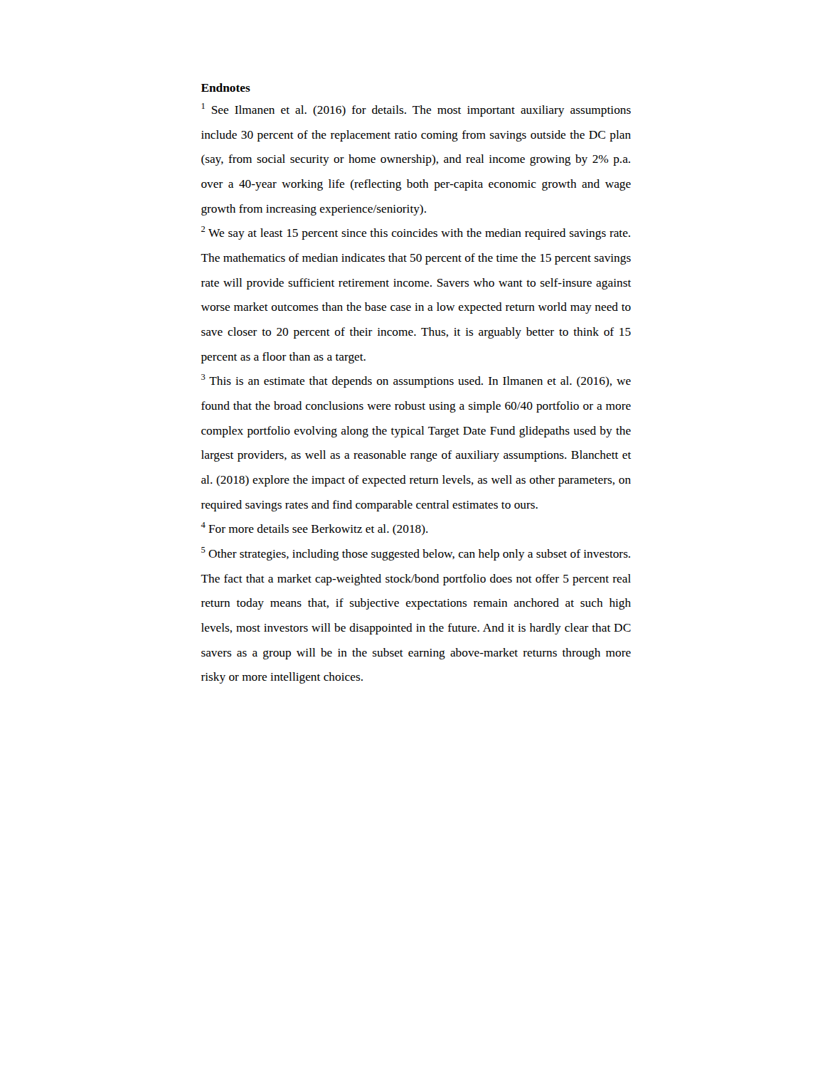Endnotes
1 See Ilmanen et al. (2016) for details. The most important auxiliary assumptions include 30 percent of the replacement ratio coming from savings outside the DC plan (say, from social security or home ownership), and real income growing by 2% p.a. over a 40-year working life (reflecting both per-capita economic growth and wage growth from increasing experience/seniority).
2 We say at least 15 percent since this coincides with the median required savings rate. The mathematics of median indicates that 50 percent of the time the 15 percent savings rate will provide sufficient retirement income. Savers who want to self-insure against worse market outcomes than the base case in a low expected return world may need to save closer to 20 percent of their income. Thus, it is arguably better to think of 15 percent as a floor than as a target.
3 This is an estimate that depends on assumptions used. In Ilmanen et al. (2016), we found that the broad conclusions were robust using a simple 60/40 portfolio or a more complex portfolio evolving along the typical Target Date Fund glidepaths used by the largest providers, as well as a reasonable range of auxiliary assumptions. Blanchett et al. (2018) explore the impact of expected return levels, as well as other parameters, on required savings rates and find comparable central estimates to ours.
4 For more details see Berkowitz et al. (2018).
5 Other strategies, including those suggested below, can help only a subset of investors. The fact that a market cap-weighted stock/bond portfolio does not offer 5 percent real return today means that, if subjective expectations remain anchored at such high levels, most investors will be disappointed in the future. And it is hardly clear that DC savers as a group will be in the subset earning above-market returns through more risky or more intelligent choices.